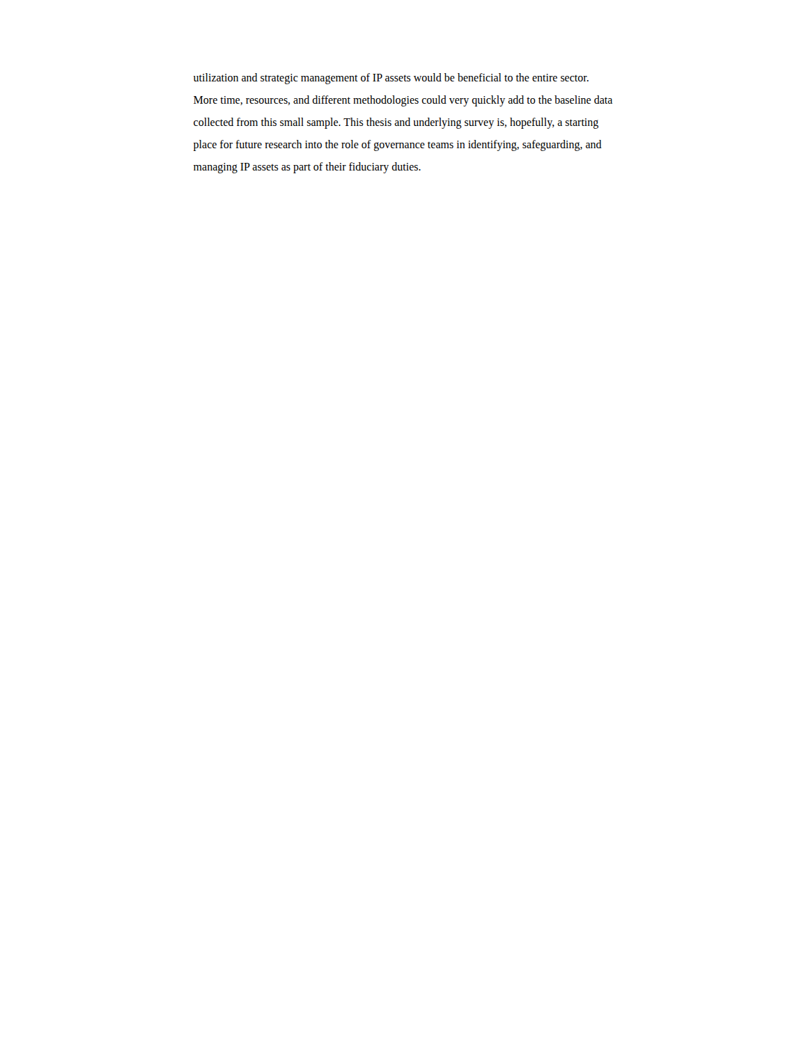utilization and strategic management of IP assets would be beneficial to the entire sector. More time, resources, and different methodologies could very quickly add to the baseline data collected from this small sample. This thesis and underlying survey is, hopefully, a starting place for future research into the role of governance teams in identifying, safeguarding, and managing IP assets as part of their fiduciary duties.